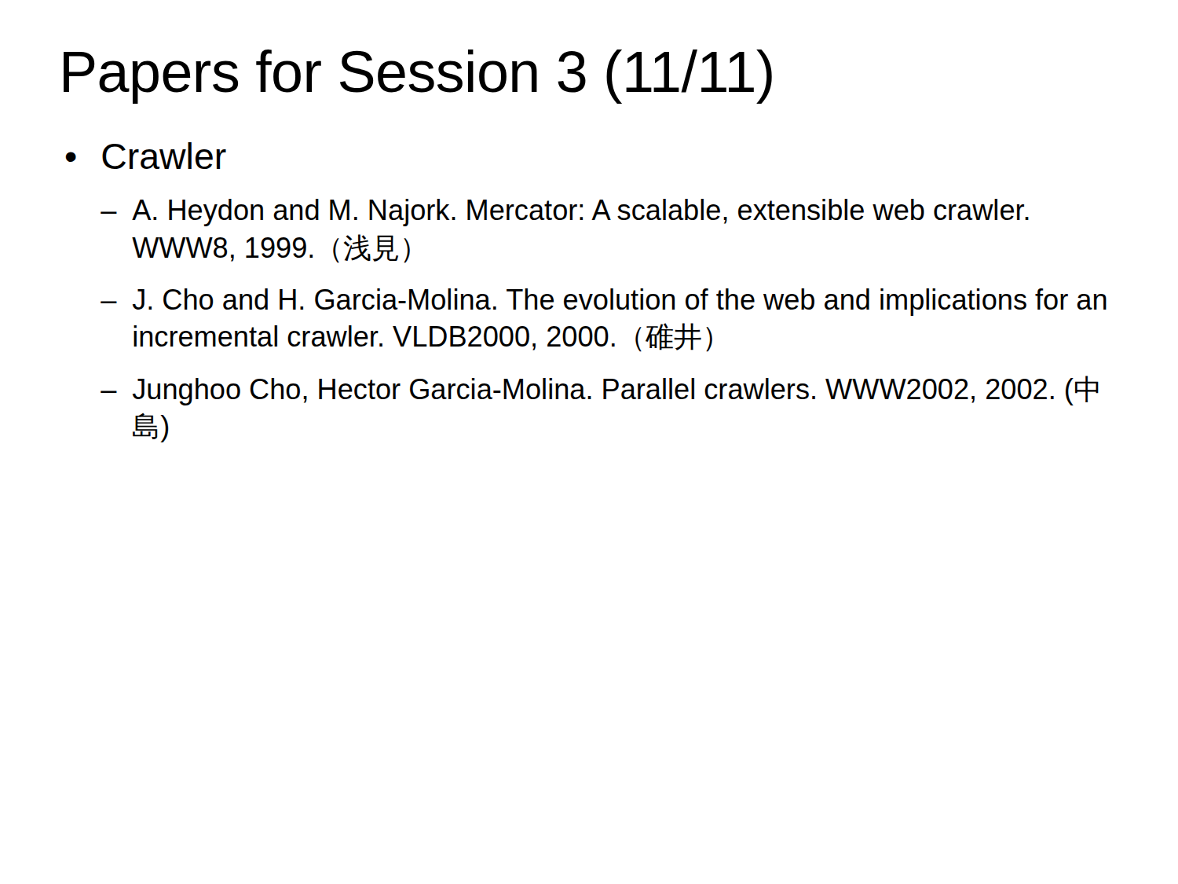Papers for Session 3 (11/11)
Crawler
A. Heydon and M. Najork. Mercator: A scalable, extensible web crawler. WWW8, 1999.（浅見）
J. Cho and H. Garcia-Molina. The evolution of the web and implications for an incremental crawler. VLDB2000, 2000.（碓井）
Junghoo Cho, Hector Garcia-Molina. Parallel crawlers. WWW2002, 2002. (中島)